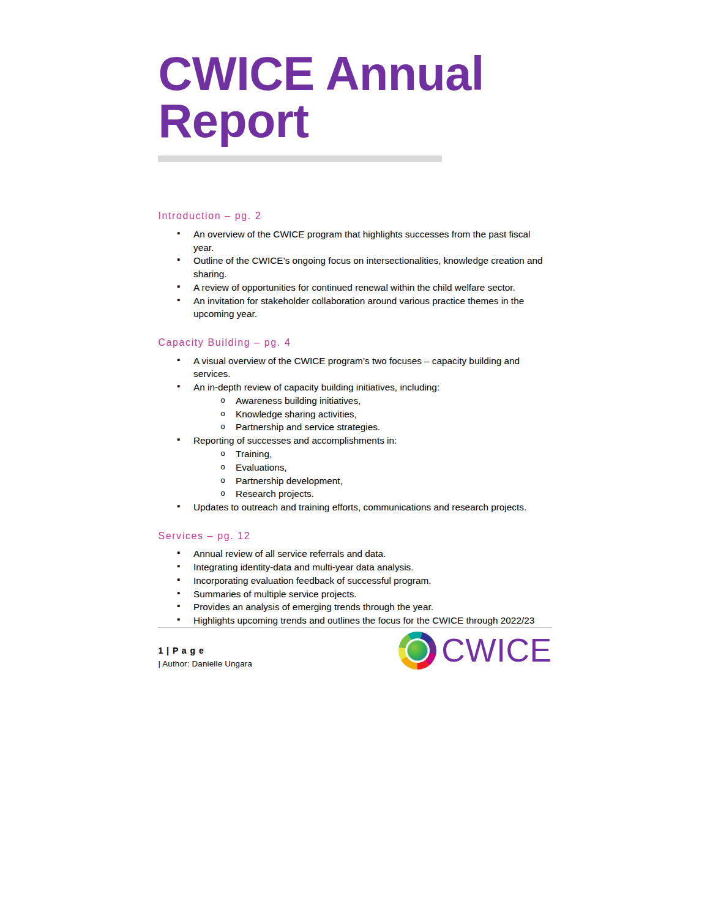CWICE Annual Report
Introduction – pg. 2
An overview of the CWICE program that highlights successes from the past fiscal year.
Outline of the CWICE’s ongoing focus on intersectionalities, knowledge creation and sharing.
A review of opportunities for continued renewal within the child welfare sector.
An invitation for stakeholder collaboration around various practice themes in the upcoming year.
Capacity Building – pg. 4
A visual overview of the CWICE program’s two focuses – capacity building and services.
An in-depth review of capacity building initiatives, including:
Awareness building initiatives,
Knowledge sharing activities,
Partnership and service strategies.
Reporting of successes and accomplishments in:
Training,
Evaluations,
Partnership development,
Research projects.
Updates to outreach and training efforts, communications and research projects.
Services – pg. 12
Annual review of all service referrals and data.
Integrating identity-data and multi-year data analysis.
Incorporating evaluation feedback of successful program.
Summaries of multiple service projects.
Provides an analysis of emerging trends through the year.
Highlights upcoming trends and outlines the focus for the CWICE through 2022/23
1 | P a g e
| Author: Danielle Ungara
CWICE